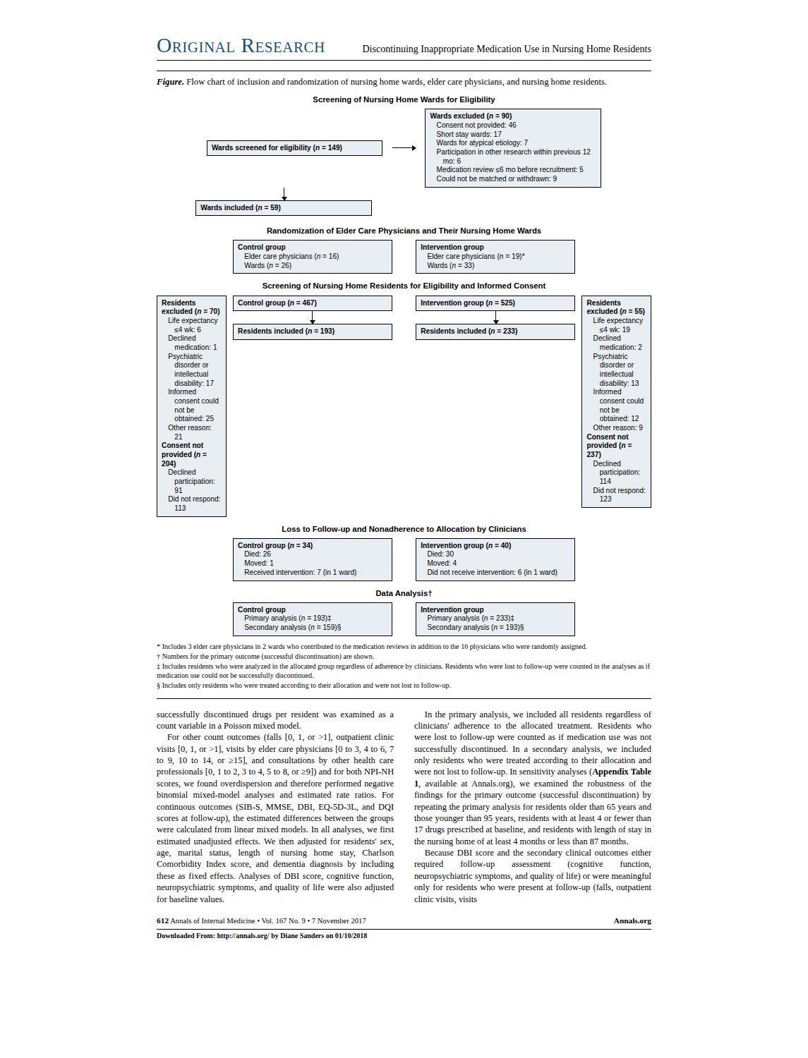Original Research
Discontinuing Inappropriate Medication Use in Nursing Home Residents
Figure. Flow chart of inclusion and randomization of nursing home wards, elder care physicians, and nursing home residents.
Screening of Nursing Home Wards for Eligibility
Wards screened for eligibility (n = 149)
Wards excluded (n = 90)
Consent not provided: 46
Short stay wards: 17
Wards for atypical etiology: 7
Participation in other research within previous 12 mo: 6
Medication review ≤6 mo before recruitment: 5
Could not be matched or withdrawn: 9
Wards included (n = 59)
Randomization of Elder Care Physicians and Their Nursing Home Wards
Control group
Elder care physicians (n = 16)
Wards (n = 26)
Intervention group
Elder care physicians (n = 19)*
Wards (n = 33)
Screening of Nursing Home Residents for Eligibility and Informed Consent
Residents excluded (n = 70)
Life expectancy ≤4 wk: 6
Declined medication: 1
Psychiatric disorder or intellectual disability: 17
Informed consent could not be obtained: 25
Other reason: 21
Consent not provided (n = 204)
Declined participation: 91
Did not respond: 113
Control group (n = 467)
Intervention group (n = 525)
Residents included (n = 193)
Residents included (n = 233)
Residents excluded (n = 55)
Life expectancy ≤4 wk: 19
Declined medication: 2
Psychiatric disorder or intellectual disability: 13
Informed consent could not be obtained: 12
Other reason: 9
Consent not provided (n = 237)
Declined participation: 114
Did not respond: 123
Loss to Follow-up and Nonadherence to Allocation by Clinicians
Control group (n = 34)
Died: 26
Moved: 1
Received intervention: 7 (in 1 ward)
Intervention group (n = 40)
Died: 30
Moved: 4
Did not receive intervention: 6 (in 1 ward)
Data Analysis†
Control group
Primary analysis (n = 193)‡
Secondary analysis (n = 159)§
Intervention group
Primary analysis (n = 233)‡
Secondary analysis (n = 193)§
* Includes 3 elder care physicians in 2 wards who contributed to the medication reviews in addition to the 16 physicians who were randomly assigned.
† Numbers for the primary outcome (successful discontinuation) are shown.
‡ Includes residents who were analyzed in the allocated group regardless of adherence by clinicians. Residents who were lost to follow-up were counted in the analyses as if medication use could not be successfully discontinued.
§ Includes only residents who were treated according to their allocation and were not lost to follow-up.
successfully discontinued drugs per resident was examined as a count variable in a Poisson mixed model.
For other count outcomes (falls [0, 1, or >1], outpatient clinic visits [0, 1, or >1], visits by elder care physicians [0 to 3, 4 to 6, 7 to 9, 10 to 14, or ≥15], and consultations by other health care professionals [0, 1 to 2, 3 to 4, 5 to 8, or ≥9]) and for both NPI-NH scores, we found overdispersion and therefore performed negative binomial mixed-model analyses and estimated rate ratios. For continuous outcomes (SIB-S, MMSE, DBI, EQ-5D-3L, and DQI scores at follow-up), the estimated differences between the groups were calculated from linear mixed models. In all analyses, we first estimated unadjusted effects. We then adjusted for residents' sex, age, marital status, length of nursing home stay, Charlson Comorbidity Index score, and dementia diagnosis by including these as fixed effects. Analyses of DBI score, cognitive function, neuropsychiatric symptoms, and quality of life were also adjusted for baseline values.
In the primary analysis, we included all residents regardless of clinicians' adherence to the allocated treatment. Residents who were lost to follow-up were counted as if medication use was not successfully discontinued. In a secondary analysis, we included only residents who were treated according to their allocation and were not lost to follow-up. In sensitivity analyses (Appendix Table 1, available at Annals.org), we examined the robustness of the findings for the primary outcome (successful discontinuation) by repeating the primary analysis for residents older than 65 years and those younger than 95 years, residents with at least 4 or fewer than 17 drugs prescribed at baseline, and residents with length of stay in the nursing home of at least 4 months or less than 87 months.
Because DBI score and the secondary clinical outcomes either required follow-up assessment (cognitive function, neuropsychiatric symptoms, and quality of life) or were meaningful only for residents who were present at follow-up (falls, outpatient clinic visits, visits
612 Annals of Internal Medicine • Vol. 167 No. 9 • 7 November 2017
Annals.org
Downloaded From: http://annals.org/ by Diane Sanders on 01/10/2018